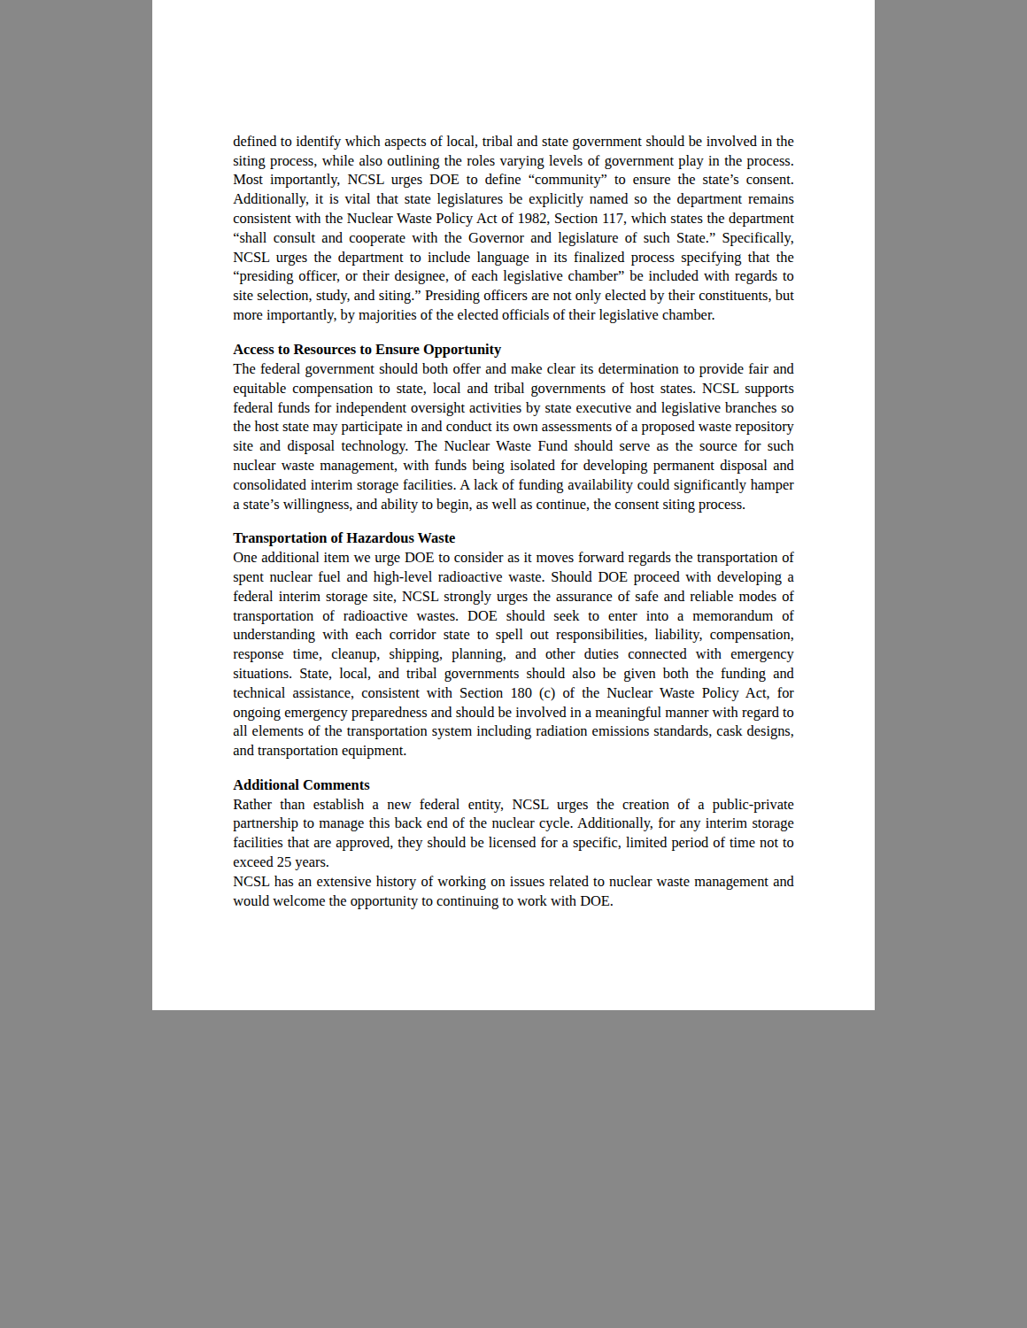defined to identify which aspects of local, tribal and state government should be involved in the siting process, while also outlining the roles varying levels of government play in the process. Most importantly, NCSL urges DOE to define “community” to ensure the state’s consent. Additionally, it is vital that state legislatures be explicitly named so the department remains consistent with the Nuclear Waste Policy Act of 1982, Section 117, which states the department “shall consult and cooperate with the Governor and legislature of such State.” Specifically, NCSL urges the department to include language in its finalized process specifying that the “presiding officer, or their designee, of each legislative chamber” be included with regards to site selection, study, and siting.” Presiding officers are not only elected by their constituents, but more importantly, by majorities of the elected officials of their legislative chamber.
Access to Resources to Ensure Opportunity
The federal government should both offer and make clear its determination to provide fair and equitable compensation to state, local and tribal governments of host states. NCSL supports federal funds for independent oversight activities by state executive and legislative branches so the host state may participate in and conduct its own assessments of a proposed waste repository site and disposal technology. The Nuclear Waste Fund should serve as the source for such nuclear waste management, with funds being isolated for developing permanent disposal and consolidated interim storage facilities. A lack of funding availability could significantly hamper a state’s willingness, and ability to begin, as well as continue, the consent siting process.
Transportation of Hazardous Waste
One additional item we urge DOE to consider as it moves forward regards the transportation of spent nuclear fuel and high-level radioactive waste. Should DOE proceed with developing a federal interim storage site, NCSL strongly urges the assurance of safe and reliable modes of transportation of radioactive wastes. DOE should seek to enter into a memorandum of understanding with each corridor state to spell out responsibilities, liability, compensation, response time, cleanup, shipping, planning, and other duties connected with emergency situations. State, local, and tribal governments should also be given both the funding and technical assistance, consistent with Section 180 (c) of the Nuclear Waste Policy Act, for ongoing emergency preparedness and should be involved in a meaningful manner with regard to all elements of the transportation system including radiation emissions standards, cask designs, and transportation equipment.
Additional Comments
Rather than establish a new federal entity, NCSL urges the creation of a public-private partnership to manage this back end of the nuclear cycle. Additionally, for any interim storage facilities that are approved, they should be licensed for a specific, limited period of time not to exceed 25 years.
NCSL has an extensive history of working on issues related to nuclear waste management and would welcome the opportunity to continuing to work with DOE.